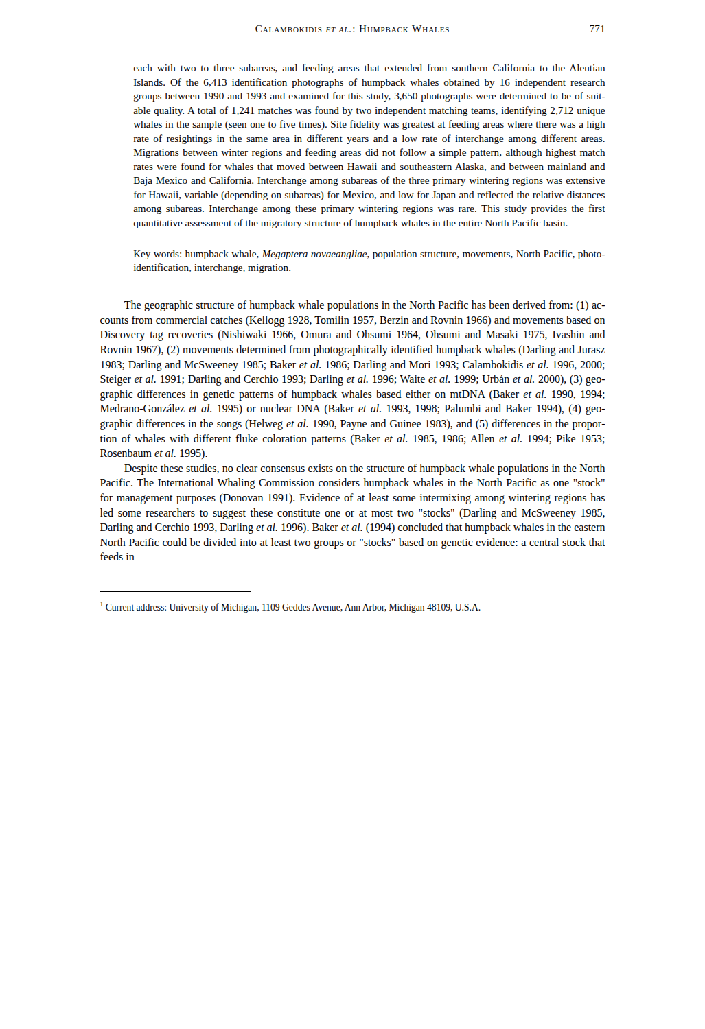Calambokidis et al.: Humpback Whales 771
each with two to three subareas, and feeding areas that extended from southern California to the Aleutian Islands. Of the 6,413 identification photographs of humpback whales obtained by 16 independent research groups between 1990 and 1993 and examined for this study, 3,650 photographs were determined to be of suitable quality. A total of 1,241 matches was found by two independent matching teams, identifying 2,712 unique whales in the sample (seen one to five times). Site fidelity was greatest at feeding areas where there was a high rate of resightings in the same area in different years and a low rate of interchange among different areas. Migrations between winter regions and feeding areas did not follow a simple pattern, although highest match rates were found for whales that moved between Hawaii and southeastern Alaska, and between mainland and Baja Mexico and California. Interchange among subareas of the three primary wintering regions was extensive for Hawaii, variable (depending on subareas) for Mexico, and low for Japan and reflected the relative distances among subareas. Interchange among these primary wintering regions was rare. This study provides the first quantitative assessment of the migratory structure of humpback whales in the entire North Pacific basin.
Key words: humpback whale, Megaptera novaeangliae, population structure, movements, North Pacific, photo-identification, interchange, migration.
The geographic structure of humpback whale populations in the North Pacific has been derived from: (1) accounts from commercial catches (Kellogg 1928, Tomilin 1957, Berzin and Rovnin 1966) and movements based on Discovery tag recoveries (Nishiwaki 1966, Omura and Ohsumi 1964, Ohsumi and Masaki 1975, Ivashin and Rovnin 1967), (2) movements determined from photographically identified humpback whales (Darling and Jurasz 1983; Darling and McSweeney 1985; Baker et al. 1986; Darling and Mori 1993; Calambokidis et al. 1996, 2000; Steiger et al. 1991; Darling and Cerchio 1993; Darling et al. 1996; Waite et al. 1999; Urbán et al. 2000), (3) geographic differences in genetic patterns of humpback whales based either on mtDNA (Baker et al. 1990, 1994; Medrano-González et al. 1995) or nuclear DNA (Baker et al. 1993, 1998; Palumbi and Baker 1994), (4) geographic differences in the songs (Helweg et al. 1990, Payne and Guinee 1983), and (5) differences in the proportion of whales with different fluke coloration patterns (Baker et al. 1985, 1986; Allen et al. 1994; Pike 1953; Rosenbaum et al. 1995).
Despite these studies, no clear consensus exists on the structure of humpback whale populations in the North Pacific. The International Whaling Commission considers humpback whales in the North Pacific as one "stock" for management purposes (Donovan 1991). Evidence of at least some intermixing among wintering regions has led some researchers to suggest these constitute one or at most two "stocks" (Darling and McSweeney 1985, Darling and Cerchio 1993, Darling et al. 1996). Baker et al. (1994) concluded that humpback whales in the eastern North Pacific could be divided into at least two groups or "stocks" based on genetic evidence: a central stock that feeds in
1 Current address: University of Michigan, 1109 Geddes Avenue, Ann Arbor, Michigan 48109, U.S.A.